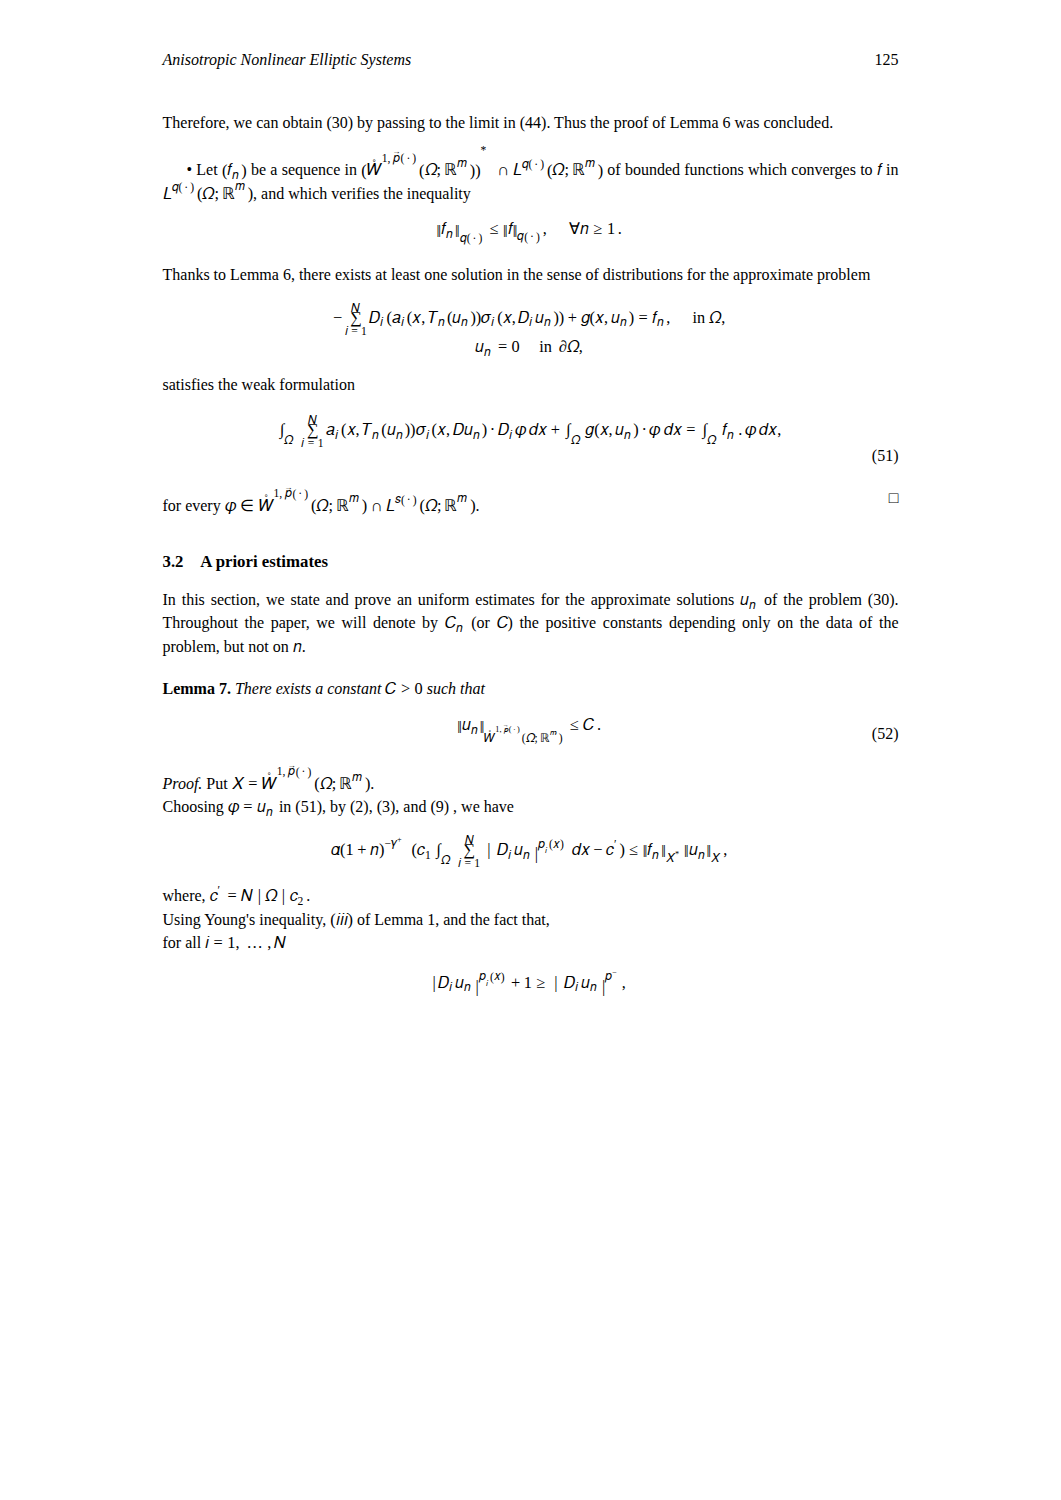Anisotropic Nonlinear Elliptic Systems 125
Therefore, we can obtain (30) by passing to the limit in (44). Thus the proof of Lemma 6 was concluded.
• Let (fn) be a sequence in (W˚1,p→(·)(Ω;ℝm))* ∩Lq(·)(Ω;ℝm) of bounded functions which converges to f in Lq(·)(Ω;ℝm), and which verifies the inequality
‖fn‖q(·) ≤ ‖f‖q(·) , ∀n≥1.
Thanks to Lemma 6, there exists at least one solution in the sense of distributions for the approximate problem
− ∑i=1N Di ( ai(x,Tn(un)) σi(x,Diun) ) + g(x,un) = fn, in Ω,
un=0 in ∂Ω,
satisfies the weak formulation
∫Ω ∑i=1N ai(x,Tn(un)) σi(x,Dun) · Diφ dx + ∫Ω g(x,un) ·φ dx = ∫Ω fn.φ dx,
(51)
for every φ∈W˚1,p→(·)(Ω;ℝm)∩Ls(·)(Ω;ℝm).□
3.2 A priori estimates
In this section, we state and prove an uniform estimates for the approximate solutions un of the problem (30). Throughout the paper, we will denote by Cn (or C) the positive constants depending only on the data of the problem, but not on n.
Lemma 7. There exists a constant C>0 such that
‖un‖ W˚1,p→(·)(Ω;ℝm) ≤C.
(52)
Proof. Put X=W˚1,p→(·)(Ω;ℝm).
Choosing φ=un in (51), by (2), (3), and (9) , we have
α(1+n)−γ+ ( c1 ∫Ω ∑i=1N |Diun|pi(x) dx − c′ ) ≤ ‖fn‖X* ‖un‖X,
where, c′=N|Ω|c2.
Using Young's inequality, (iii) of Lemma 1, and the fact that,
for all i=1,…,N
|Diun|pi(x) +1 ≥ |Diun|p−,